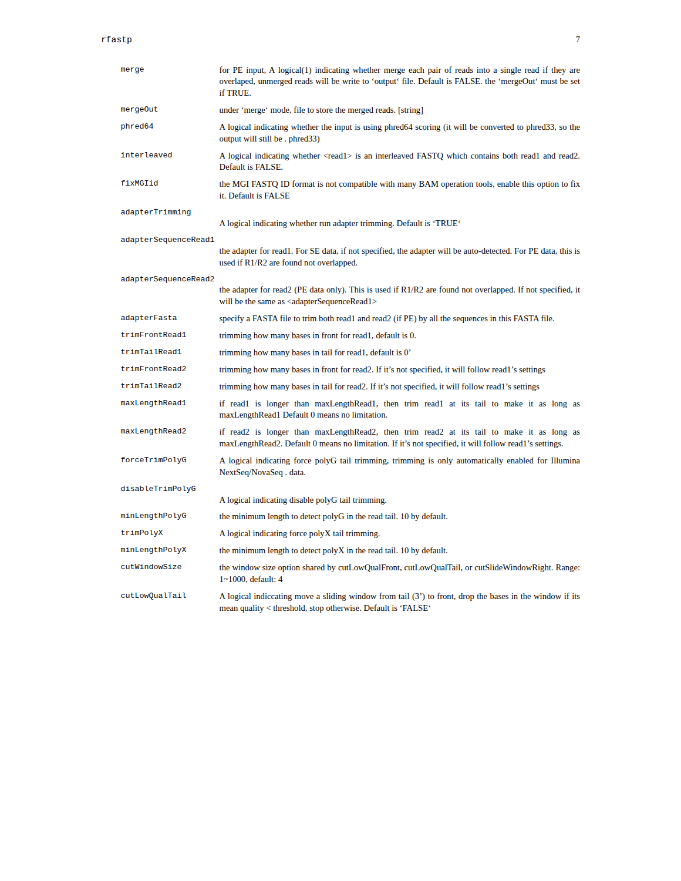rfastp 7
merge
for PE input, A logical(1) indicating whether merge each pair of reads into a single read if they are overlaped, unmerged reads will be write to ‘output‘ file. Default is FALSE. the ‘mergeOut‘ must be set if TRUE.
mergeOut
under ‘merge‘ mode, file to store the merged reads. [string]
phred64
A logical indicating whether the input is using phred64 scoring (it will be converted to phred33, so the output will still be . phred33)
interleaved
A logical indicating whether <read1> is an interleaved FASTQ which contains both read1 and read2. Default is FALSE.
fixMGIid
the MGI FASTQ ID format is not compatible with many BAM operation tools, enable this option to fix it. Default is FALSE
adapterTrimming
A logical indicating whether run adapter trimming. Default is ‘TRUE‘
adapterSequenceRead1
the adapter for read1. For SE data, if not specified, the adapter will be auto-detected. For PE data, this is used if R1/R2 are found not overlapped.
adapterSequenceRead2
the adapter for read2 (PE data only). This is used if R1/R2 are found not overlapped. If not specified, it will be the same as <adapterSequenceRead1>
adapterFasta
specify a FASTA file to trim both read1 and read2 (if PE) by all the sequences in this FASTA file.
trimFrontRead1
trimming how many bases in front for read1, default is 0.
trimTailRead1
trimming how many bases in tail for read1, default is 0’
trimFrontRead2
trimming how many bases in front for read2. If it’s not specified, it will follow read1’s settings
trimTailRead2
trimming how many bases in tail for read2. If it’s not specified, it will follow read1’s settings
maxLengthRead1
if read1 is longer than maxLengthRead1, then trim read1 at its tail to make it as long as maxLengthRead1 Default 0 means no limitation.
maxLengthRead2
if read2 is longer than maxLengthRead2, then trim read2 at its tail to make it as long as maxLengthRead2. Default 0 means no limitation. If it’s not specified, it will follow read1’s settings.
forceTrimPolyG
A logical indicating force polyG tail trimming, trimming is only automatically enabled for Illumina NextSeq/NovaSeq . data.
disableTrimPolyG
A logical indicating disable polyG tail trimming.
minLengthPolyG
the minimum length to detect polyG in the read tail. 10 by default.
trimPolyX
A logical indicating force polyX tail trimming.
minLengthPolyX
the minimum length to detect polyX in the read tail. 10 by default.
cutWindowSize
the window size option shared by cutLowQualFront, cutLowQualTail, or cutSlideWindowRight. Range: 1~1000, default: 4
cutLowQualTail
A logical indiccating move a sliding window from tail (3’) to front, drop the bases in the window if its mean quality < threshold, stop otherwise. Default is ‘FALSE‘